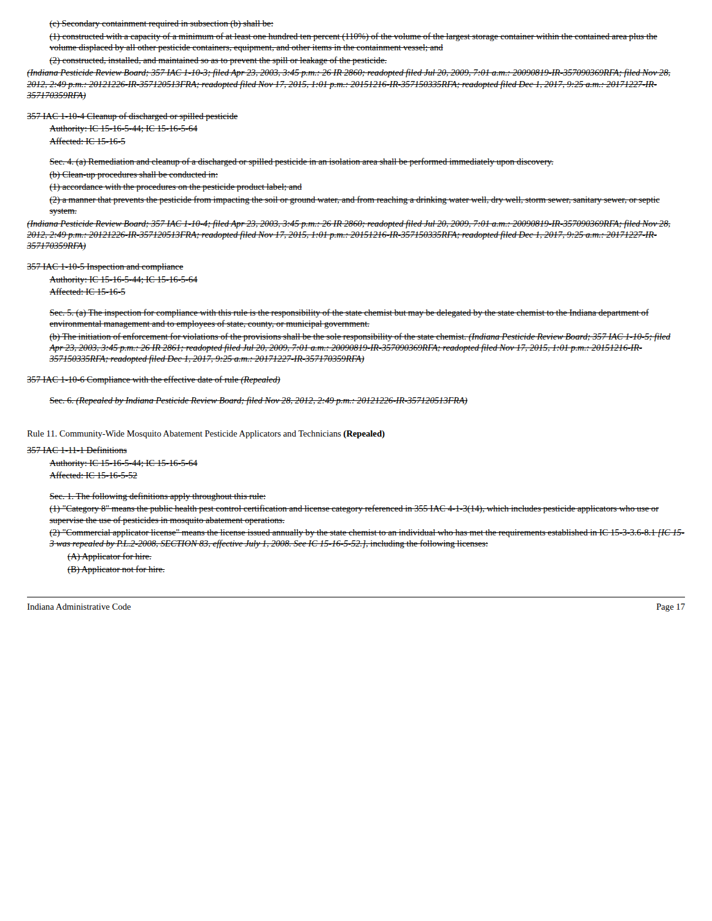(c) Secondary containment required in subsection (b) shall be:
(1) constructed with a capacity of a minimum of at least one hundred ten percent (110%) of the volume of the largest storage container within the contained area plus the volume displaced by all other pesticide containers, equipment, and other items in the containment vessel; and
(2) constructed, installed, and maintained so as to prevent the spill or leakage of the pesticide.
(Indiana Pesticide Review Board; 357 IAC 1-10-3; filed Apr 23, 2003, 3:45 p.m.: 26 IR 2860; readopted filed Jul 20, 2009, 7:01 a.m.: 20090819-IR-357090369RFA; filed Nov 28, 2012, 2:49 p.m.: 20121226-IR-357120513FRA; readopted filed Nov 17, 2015, 1:01 p.m.: 20151216-IR-357150335RFA; readopted filed Dec 1, 2017, 9:25 a.m.: 20171227-IR-357170359RFA)
357 IAC 1-10-4 Cleanup of discharged or spilled pesticide
Authority: IC 15-16-5-44; IC 15-16-5-64
Affected: IC 15-16-5
Sec. 4. (a) Remediation and cleanup of a discharged or spilled pesticide in an isolation area shall be performed immediately upon discovery.
(b) Clean-up procedures shall be conducted in:
(1) accordance with the procedures on the pesticide product label; and
(2) a manner that prevents the pesticide from impacting the soil or ground water, and from reaching a drinking water well, dry well, storm sewer, sanitary sewer, or septic system.
(Indiana Pesticide Review Board; 357 IAC 1-10-4; filed Apr 23, 2003, 3:45 p.m.: 26 IR 2860; readopted filed Jul 20, 2009, 7:01 a.m.: 20090819-IR-357090369RFA; filed Nov 28, 2012, 2:49 p.m.: 20121226-IR-357120513FRA; readopted filed Nov 17, 2015, 1:01 p.m.: 20151216-IR-357150335RFA; readopted filed Dec 1, 2017, 9:25 a.m.: 20171227-IR-357170359RFA)
357 IAC 1-10-5 Inspection and compliance
Authority: IC 15-16-5-44; IC 15-16-5-64
Affected: IC 15-16-5
Sec. 5. (a) The inspection for compliance with this rule is the responsibility of the state chemist but may be delegated by the state chemist to the Indiana department of environmental management and to employees of state, county, or municipal government.
(b) The initiation of enforcement for violations of the provisions shall be the sole responsibility of the state chemist. (Indiana Pesticide Review Board; 357 IAC 1-10-5; filed Apr 23, 2003, 3:45 p.m.: 26 IR 2861; readopted filed Jul 20, 2009, 7:01 a.m.: 20090819-IR-357090369RFA; readopted filed Nov 17, 2015, 1:01 p.m.: 20151216-IR-357150335RFA; readopted filed Dec 1, 2017, 9:25 a.m.: 20171227-IR-357170359RFA)
357 IAC 1-10-6 Compliance with the effective date of rule (Repealed)
Sec. 6. (Repealed by Indiana Pesticide Review Board; filed Nov 28, 2012, 2:49 p.m.: 20121226-IR-357120513FRA)
Rule 11. Community-Wide Mosquito Abatement Pesticide Applicators and Technicians (Repealed)
357 IAC 1-11-1 Definitions
Authority: IC 15-16-5-44; IC 15-16-5-64
Affected: IC 15-16-5-52
Sec. 1. The following definitions apply throughout this rule:
(1) "Category 8" means the public health pest control certification and license category referenced in 355 IAC 4-1-3(14), which includes pesticide applicators who use or supervise the use of pesticides in mosquito abatement operations.
(2) "Commercial applicator license" means the license issued annually by the state chemist to an individual who has met the requirements established in IC 15-3-3.6-8.1 [IC 15-3 was repealed by P.L.2-2008, SECTION 83, effective July 1, 2008. See IC 15-16-5-52.], including the following licenses:
(A) Applicator for hire.
(B) Applicator not for hire.
Indiana Administrative Code Page 17